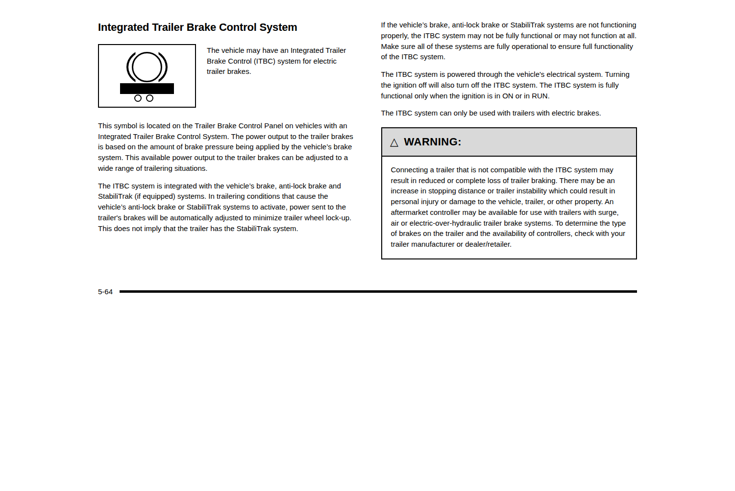Integrated Trailer Brake Control System
The vehicle may have an Integrated Trailer Brake Control (ITBC) system for electric trailer brakes.
This symbol is located on the Trailer Brake Control Panel on vehicles with an Integrated Trailer Brake Control System. The power output to the trailer brakes is based on the amount of brake pressure being applied by the vehicle’s brake system. This available power output to the trailer brakes can be adjusted to a wide range of trailering situations.
The ITBC system is integrated with the vehicle’s brake, anti-lock brake and StabiliTrak (if equipped) systems. In trailering conditions that cause the vehicle’s anti-lock brake or StabiliTrak systems to activate, power sent to the trailer's brakes will be automatically adjusted to minimize trailer wheel lock-up. This does not imply that the trailer has the StabiliTrak system.
If the vehicle’s brake, anti-lock brake or StabiliTrak systems are not functioning properly, the ITBC system may not be fully functional or may not function at all. Make sure all of these systems are fully operational to ensure full functionality of the ITBC system.
The ITBC system is powered through the vehicle's electrical system. Turning the ignition off will also turn off the ITBC system. The ITBC system is fully functional only when the ignition is in ON or in RUN.
The ITBC system can only be used with trailers with electric brakes.
△ WARNING:
Connecting a trailer that is not compatible with the ITBC system may result in reduced or complete loss of trailer braking. There may be an increase in stopping distance or trailer instability which could result in personal injury or damage to the vehicle, trailer, or other property. An aftermarket controller may be available for use with trailers with surge, air or electric-over-hydraulic trailer brake systems. To determine the type of brakes on the trailer and the availability of controllers, check with your trailer manufacturer or dealer/retailer.
5-64